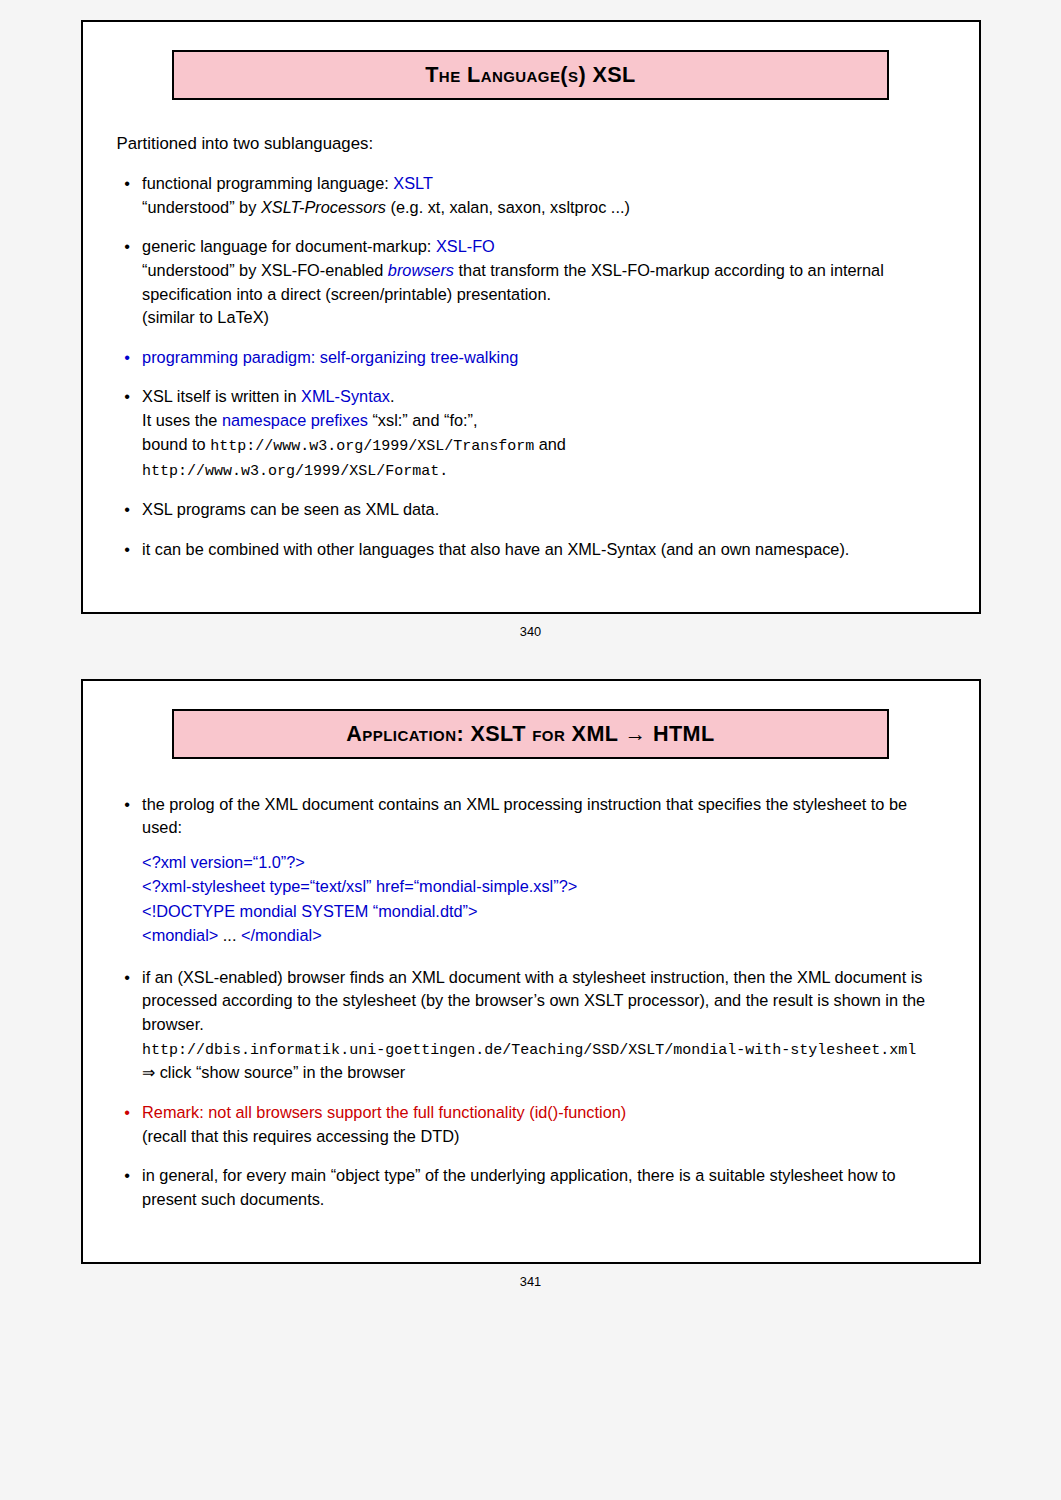The Language(s) XSL
Partitioned into two sublanguages:
functional programming language: XSLT
“understood” by XSLT-Processors (e.g. xt, xalan, saxon, xsltproc ...)
generic language for document-markup: XSL-FO
“understood” by XSL-FO-enabled browsers that transform the XSL-FO-markup according to an internal specification into a direct (screen/printable) presentation.
(similar to LaTeX)
programming paradigm: self-organizing tree-walking
XSL itself is written in XML-Syntax.
It uses the namespace prefixes “xsl:” and “fo:”,
bound to http://www.w3.org/1999/XSL/Transform and
http://www.w3.org/1999/XSL/Format.
XSL programs can be seen as XML data.
it can be combined with other languages that also have an XML-Syntax (and an own namespace).
340
Application: XSLT for XML → HTML
the prolog of the XML document contains an XML processing instruction that specifies the stylesheet to be used:
<?xml version=“1.0”?>
<?xml-stylesheet type=“text/xsl” href=“mondial-simple.xsl”?>
<!DOCTYPE mondial SYSTEM “mondial.dtd”>
<mondial> ... </mondial>
if an (XSL-enabled) browser finds an XML document with a stylesheet instruction, then the XML document is processed according to the stylesheet (by the browser’s own XSLT processor), and the result is shown in the browser.
http://dbis.informatik.uni-goettingen.de/Teaching/SSD/XSLT/mondial-with-stylesheet.xml
⇒ click “show source” in the browser
Remark: not all browsers support the full functionality (id()-function)
(recall that this requires accessing the DTD)
in general, for every main “object type” of the underlying application, there is a suitable stylesheet how to present such documents.
341